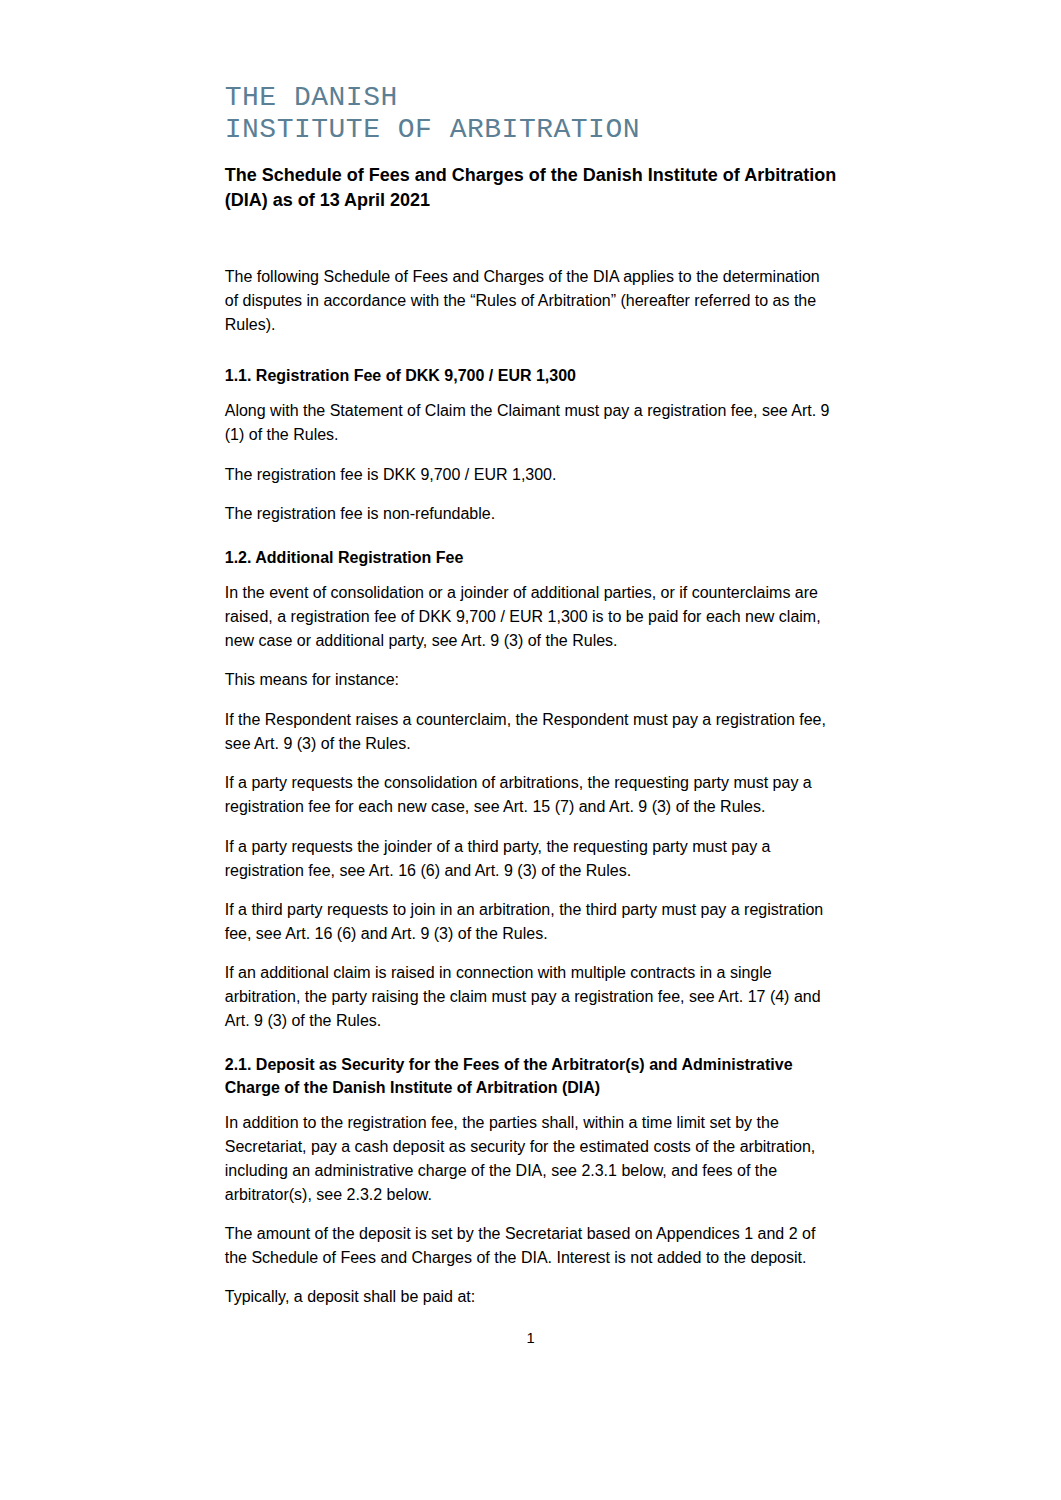THE DANISH INSTITUTE OF ARBITRATION
The Schedule of Fees and Charges of the Danish Institute of Arbitration (DIA) as of 13 April 2021
The following Schedule of Fees and Charges of the DIA applies to the determination of disputes in accordance with the “Rules of Arbitration” (hereafter referred to as the Rules).
1.1. Registration Fee of DKK 9,700 / EUR 1,300
Along with the Statement of Claim the Claimant must pay a registration fee, see Art. 9 (1) of the Rules.
The registration fee is DKK 9,700 / EUR 1,300.
The registration fee is non-refundable.
1.2. Additional Registration Fee
In the event of consolidation or a joinder of additional parties, or if counterclaims are raised, a registration fee of DKK 9,700 / EUR 1,300 is to be paid for each new claim, new case or additional party, see Art. 9 (3) of the Rules.
This means for instance:
If the Respondent raises a counterclaim, the Respondent must pay a registration fee, see Art. 9 (3) of the Rules.
If a party requests the consolidation of arbitrations, the requesting party must pay a registration fee for each new case, see Art. 15 (7) and Art. 9 (3) of the Rules.
If a party requests the joinder of a third party, the requesting party must pay a registration fee, see Art. 16 (6) and Art. 9 (3) of the Rules.
If a third party requests to join in an arbitration, the third party must pay a registration fee, see Art. 16 (6) and Art. 9 (3) of the Rules.
If an additional claim is raised in connection with multiple contracts in a single arbitration, the party raising the claim must pay a registration fee, see Art. 17 (4) and Art. 9 (3) of the Rules.
2.1. Deposit as Security for the Fees of the Arbitrator(s) and Administrative Charge of the Danish Institute of Arbitration (DIA)
In addition to the registration fee, the parties shall, within a time limit set by the Secretariat, pay a cash deposit as security for the estimated costs of the arbitration, including an administrative charge of the DIA, see 2.3.1 below, and fees of the arbitrator(s), see 2.3.2 below.
The amount of the deposit is set by the Secretariat based on Appendices 1 and 2 of the Schedule of Fees and Charges of the DIA. Interest is not added to the deposit.
Typically, a deposit shall be paid at:
1